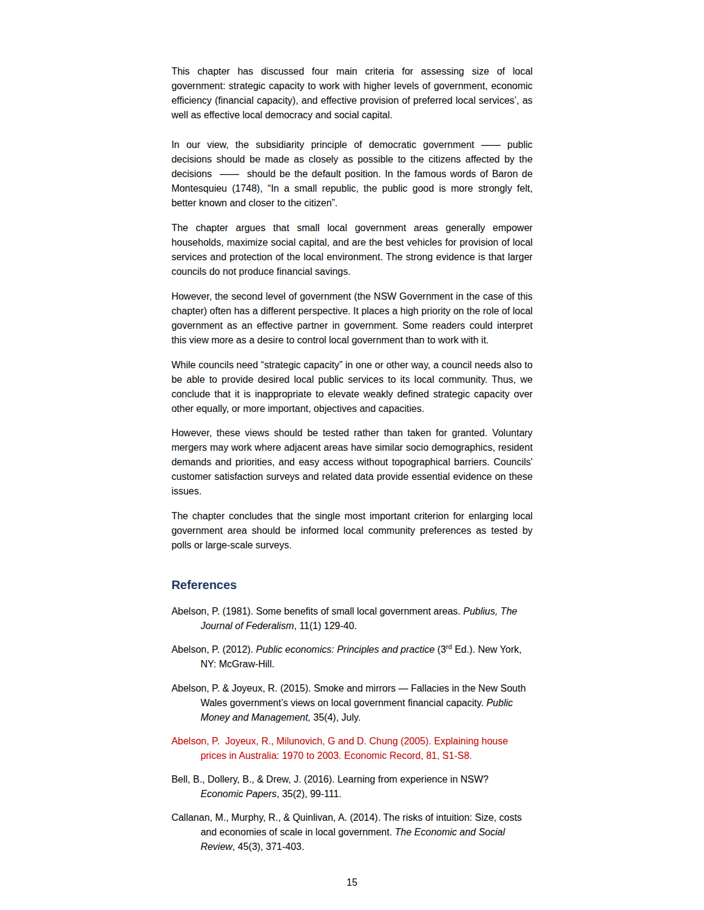This chapter has discussed four main criteria for assessing size of local government: strategic capacity to work with higher levels of government, economic efficiency (financial capacity), and effective provision of preferred local services’, as well as effective local democracy and social capital.
In our view, the subsidiarity principle of democratic government —— public decisions should be made as closely as possible to the citizens affected by the decisions —— should be the default position. In the famous words of Baron de Montesquieu (1748), “In a small republic, the public good is more strongly felt, better known and closer to the citizen”.
The chapter argues that small local government areas generally empower households, maximize social capital, and are the best vehicles for provision of local services and protection of the local environment. The strong evidence is that larger councils do not produce financial savings.
However, the second level of government (the NSW Government in the case of this chapter) often has a different perspective. It places a high priority on the role of local government as an effective partner in government. Some readers could interpret this view more as a desire to control local government than to work with it.
While councils need “strategic capacity” in one or other way, a council needs also to be able to provide desired local public services to its local community. Thus, we conclude that it is inappropriate to elevate weakly defined strategic capacity over other equally, or more important, objectives and capacities.
However, these views should be tested rather than taken for granted. Voluntary mergers may work where adjacent areas have similar socio demographics, resident demands and priorities, and easy access without topographical barriers. Councils' customer satisfaction surveys and related data provide essential evidence on these issues.
The chapter concludes that the single most important criterion for enlarging local government area should be informed local community preferences as tested by polls or large-scale surveys.
References
Abelson, P. (1981). Some benefits of small local government areas. Publius, The Journal of Federalism, 11(1) 129-40.
Abelson, P. (2012). Public economics: Principles and practice (3rd Ed.). New York, NY: McGraw-Hill.
Abelson, P. & Joyeux, R. (2015). Smoke and mirrors — Fallacies in the New South Wales government’s views on local government financial capacity. Public Money and Management, 35(4), July.
Abelson, P. Joyeux, R., Milunovich, G and D. Chung (2005). Explaining house prices in Australia: 1970 to 2003. Economic Record, 81, S1-S8.
Bell, B., Dollery, B., & Drew, J. (2016). Learning from experience in NSW? Economic Papers, 35(2), 99-111.
Callanan, M., Murphy, R., & Quinlivan, A. (2014). The risks of intuition: Size, costs and economies of scale in local government. The Economic and Social Review, 45(3), 371-403.
15